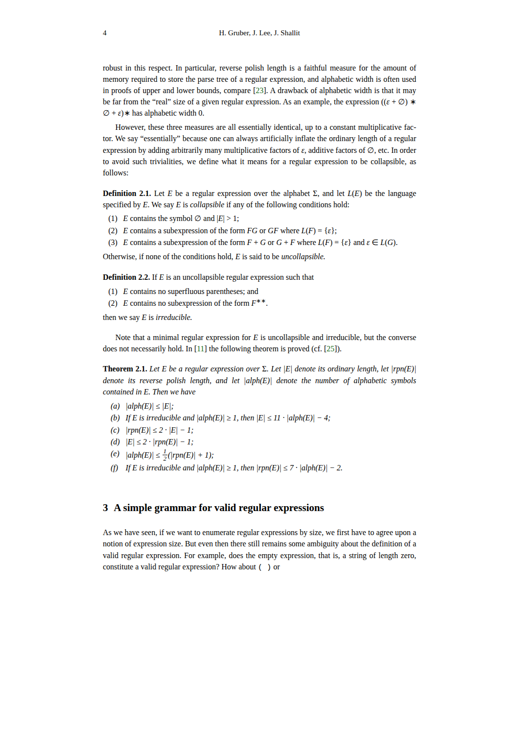4 H. Gruber, J. Lee, J. Shallit
robust in this respect. In particular, reverse polish length is a faithful measure for the amount of memory required to store the parse tree of a regular expression, and alphabetic width is often used in proofs of upper and lower bounds, compare [23]. A drawback of alphabetic width is that it may be far from the “real” size of a given regular expression. As an example, the expression ((ε + ∅) ∗ ∅ + ε)∗ has alphabetic width 0.
However, these three measures are all essentially identical, up to a constant multiplicative factor. We say “essentially” because one can always artificially inflate the ordinary length of a regular expression by adding arbitrarily many multiplicative factors of ε, additive factors of ∅, etc. In order to avoid such trivialities, we define what it means for a regular expression to be collapsible, as follows:
Definition 2.1. Let E be a regular expression over the alphabet Σ, and let L(E) be the language specified by E. We say E is collapsible if any of the following conditions hold:
(1) E contains the symbol ∅ and |E| > 1;
(2) E contains a subexpression of the form FG or GF where L(F) = {ε};
(3) E contains a subexpression of the form F + G or G + F where L(F) = {ε} and ε ∈ L(G).
Otherwise, if none of the conditions hold, E is said to be uncollapsible.
Definition 2.2. If E is an uncollapsible regular expression such that
(1) E contains no superfluous parentheses; and
(2) E contains no subexpression of the form F∗∗.
then we say E is irreducible.
Note that a minimal regular expression for E is uncollapsible and irreducible, but the converse does not necessarily hold. In [11] the following theorem is proved (cf. [25]).
Theorem 2.1. Let E be a regular expression over Σ. Let |E| denote its ordinary length, let |rpn(E)| denote its reverse polish length, and let |alph(E)| denote the number of alphabetic symbols contained in E. Then we have
(a)|alph(E)| ≤ |E|;
(b) If E is irreducible and |alph(E)| ≥ 1, then |E| ≤ 11 · |alph(E)| − 4;
(c)|rpn(E)| ≤ 2 · |E| − 1;
(d)|E| ≤ 2 · |rpn(E)| − 1;
(e)|alph(E)| ≤ 12(|rpn(E)| + 1);
(f) If E is irreducible and |alph(E)| ≥ 1, then |rpn(E)| ≤ 7 · |alph(E)| − 2.
3 A simple grammar for valid regular expressions
As we have seen, if we want to enumerate regular expressions by size, we first have to agree upon a notion of expression size. But even then there still remains some ambiguity about the definition of a valid regular expression. For example, does the empty expression, that is, a string of length zero, constitute a valid regular expression? How about ( ) or